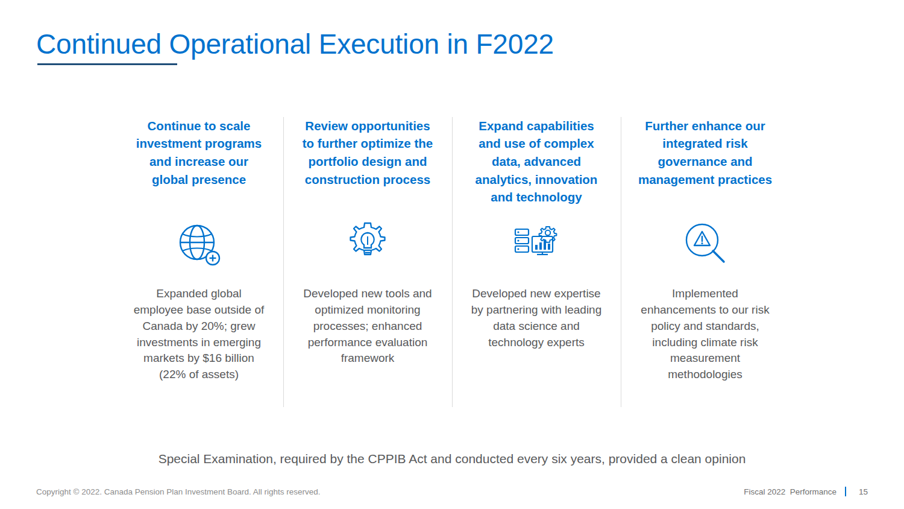Continued Operational Execution in F2022
Continue to scale investment programs and increase our global presence
Expanded global employee base outside of Canada by 20%; grew investments in emerging markets by $16 billion (22% of assets)
Review opportunities to further optimize the portfolio design and construction process
Developed new tools and optimized monitoring processes; enhanced performance evaluation framework
Expand capabilities and use of complex data, advanced analytics, innovation and technology
Developed new expertise by partnering with leading data science and technology experts
Further enhance our integrated risk governance and management practices
Implemented enhancements to our risk policy and standards, including climate risk measurement methodologies
Special Examination, required by the CPPIB Act and conducted every six years, provided a clean opinion
Copyright © 2022. Canada Pension Plan Investment Board. All rights reserved.
Fiscal 2022 Performance 15